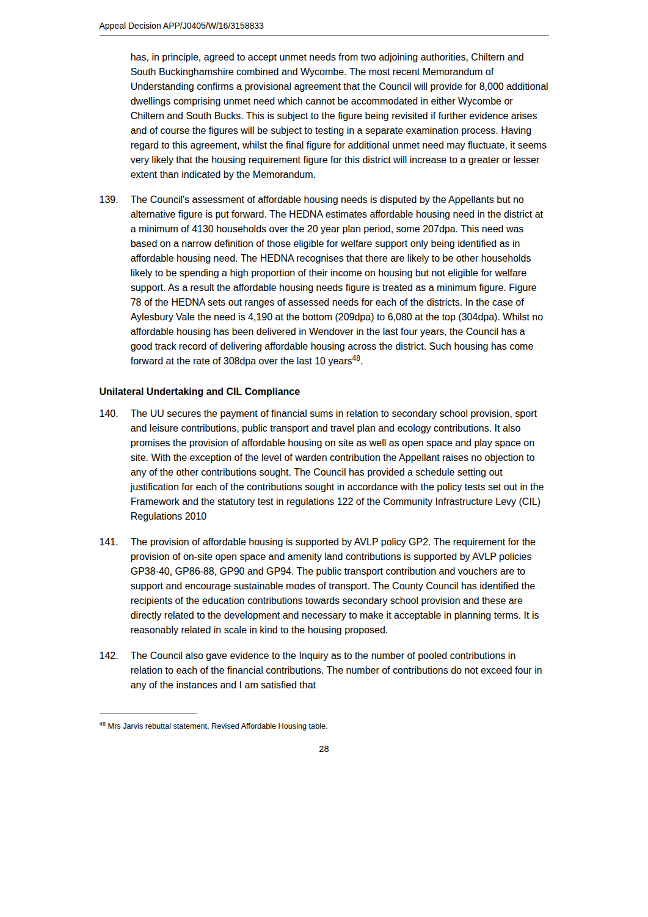Appeal Decision APP/J0405/W/16/3158833
has, in principle, agreed to accept unmet needs from two adjoining authorities, Chiltern and South Buckinghamshire combined and Wycombe. The most recent Memorandum of Understanding confirms a provisional agreement that the Council will provide for 8,000 additional dwellings comprising unmet need which cannot be accommodated in either Wycombe or Chiltern and South Bucks. This is subject to the figure being revisited if further evidence arises and of course the figures will be subject to testing in a separate examination process. Having regard to this agreement, whilst the final figure for additional unmet need may fluctuate, it seems very likely that the housing requirement figure for this district will increase to a greater or lesser extent than indicated by the Memorandum.
139. The Council's assessment of affordable housing needs is disputed by the Appellants but no alternative figure is put forward. The HEDNA estimates affordable housing need in the district at a minimum of 4130 households over the 20 year plan period, some 207dpa. This need was based on a narrow definition of those eligible for welfare support only being identified as in affordable housing need. The HEDNA recognises that there are likely to be other households likely to be spending a high proportion of their income on housing but not eligible for welfare support. As a result the affordable housing needs figure is treated as a minimum figure. Figure 78 of the HEDNA sets out ranges of assessed needs for each of the districts. In the case of Aylesbury Vale the need is 4,190 at the bottom (209dpa) to 6,080 at the top (304dpa). Whilst no affordable housing has been delivered in Wendover in the last four years, the Council has a good track record of delivering affordable housing across the district. Such housing has come forward at the rate of 308dpa over the last 10 years48.
Unilateral Undertaking and CIL Compliance
140. The UU secures the payment of financial sums in relation to secondary school provision, sport and leisure contributions, public transport and travel plan and ecology contributions. It also promises the provision of affordable housing on site as well as open space and play space on site. With the exception of the level of warden contribution the Appellant raises no objection to any of the other contributions sought. The Council has provided a schedule setting out justification for each of the contributions sought in accordance with the policy tests set out in the Framework and the statutory test in regulations 122 of the Community Infrastructure Levy (CIL) Regulations 2010
141. The provision of affordable housing is supported by AVLP policy GP2. The requirement for the provision of on-site open space and amenity land contributions is supported by AVLP policies GP38-40, GP86-88, GP90 and GP94. The public transport contribution and vouchers are to support and encourage sustainable modes of transport. The County Council has identified the recipients of the education contributions towards secondary school provision and these are directly related to the development and necessary to make it acceptable in planning terms. It is reasonably related in scale in kind to the housing proposed.
142. The Council also gave evidence to the Inquiry as to the number of pooled contributions in relation to each of the financial contributions. The number of contributions do not exceed four in any of the instances and I am satisfied that
48 Mrs Jarvis rebuttal statement, Revised Affordable Housing table.
28